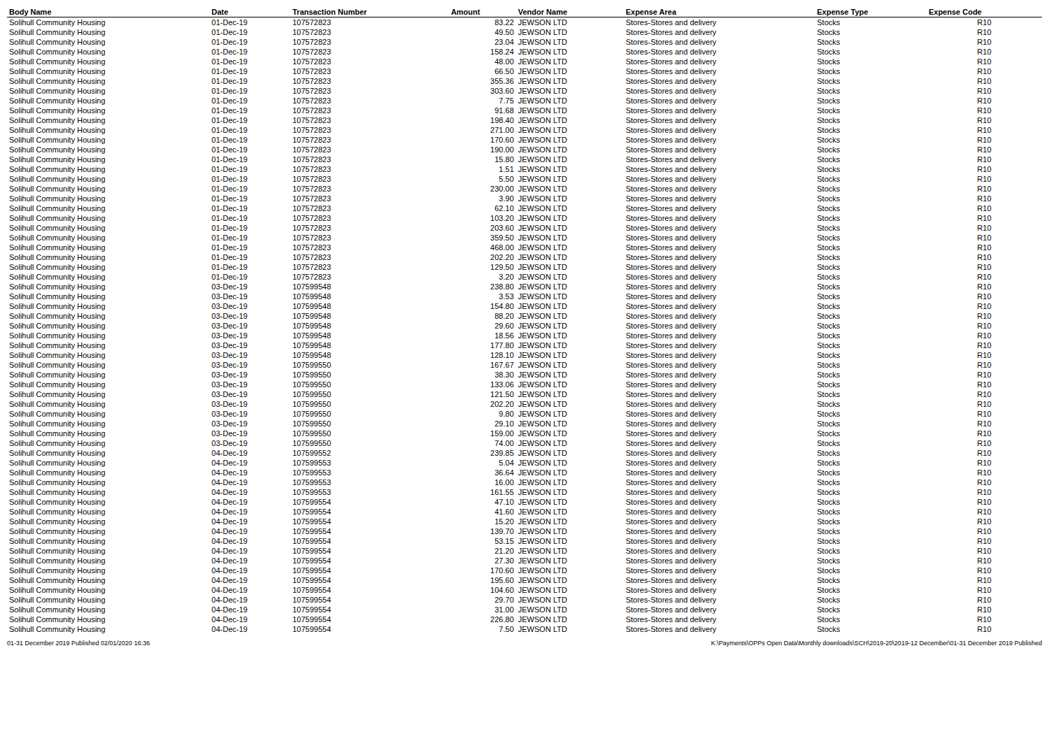| Body Name | Date | Transaction Number | Amount | Vendor Name | Expense Area | Expense Type | Expense Code |
| --- | --- | --- | --- | --- | --- | --- | --- |
| Solihull Community Housing | 01-Dec-19 | 107572823 | 83.22 | JEWSON LTD | Stores-Stores and delivery | Stocks | R10 |
| Solihull Community Housing | 01-Dec-19 | 107572823 | 49.50 | JEWSON LTD | Stores-Stores and delivery | Stocks | R10 |
| Solihull Community Housing | 01-Dec-19 | 107572823 | 23.04 | JEWSON LTD | Stores-Stores and delivery | Stocks | R10 |
| Solihull Community Housing | 01-Dec-19 | 107572823 | 158.24 | JEWSON LTD | Stores-Stores and delivery | Stocks | R10 |
| Solihull Community Housing | 01-Dec-19 | 107572823 | 48.00 | JEWSON LTD | Stores-Stores and delivery | Stocks | R10 |
| Solihull Community Housing | 01-Dec-19 | 107572823 | 66.50 | JEWSON LTD | Stores-Stores and delivery | Stocks | R10 |
| Solihull Community Housing | 01-Dec-19 | 107572823 | 355.36 | JEWSON LTD | Stores-Stores and delivery | Stocks | R10 |
| Solihull Community Housing | 01-Dec-19 | 107572823 | 303.60 | JEWSON LTD | Stores-Stores and delivery | Stocks | R10 |
| Solihull Community Housing | 01-Dec-19 | 107572823 | 7.75 | JEWSON LTD | Stores-Stores and delivery | Stocks | R10 |
| Solihull Community Housing | 01-Dec-19 | 107572823 | 91.68 | JEWSON LTD | Stores-Stores and delivery | Stocks | R10 |
| Solihull Community Housing | 01-Dec-19 | 107572823 | 198.40 | JEWSON LTD | Stores-Stores and delivery | Stocks | R10 |
| Solihull Community Housing | 01-Dec-19 | 107572823 | 271.00 | JEWSON LTD | Stores-Stores and delivery | Stocks | R10 |
| Solihull Community Housing | 01-Dec-19 | 107572823 | 170.60 | JEWSON LTD | Stores-Stores and delivery | Stocks | R10 |
| Solihull Community Housing | 01-Dec-19 | 107572823 | 190.00 | JEWSON LTD | Stores-Stores and delivery | Stocks | R10 |
| Solihull Community Housing | 01-Dec-19 | 107572823 | 15.80 | JEWSON LTD | Stores-Stores and delivery | Stocks | R10 |
| Solihull Community Housing | 01-Dec-19 | 107572823 | 1.51 | JEWSON LTD | Stores-Stores and delivery | Stocks | R10 |
| Solihull Community Housing | 01-Dec-19 | 107572823 | 5.50 | JEWSON LTD | Stores-Stores and delivery | Stocks | R10 |
| Solihull Community Housing | 01-Dec-19 | 107572823 | 230.00 | JEWSON LTD | Stores-Stores and delivery | Stocks | R10 |
| Solihull Community Housing | 01-Dec-19 | 107572823 | 3.90 | JEWSON LTD | Stores-Stores and delivery | Stocks | R10 |
| Solihull Community Housing | 01-Dec-19 | 107572823 | 62.10 | JEWSON LTD | Stores-Stores and delivery | Stocks | R10 |
| Solihull Community Housing | 01-Dec-19 | 107572823 | 103.20 | JEWSON LTD | Stores-Stores and delivery | Stocks | R10 |
| Solihull Community Housing | 01-Dec-19 | 107572823 | 203.60 | JEWSON LTD | Stores-Stores and delivery | Stocks | R10 |
| Solihull Community Housing | 01-Dec-19 | 107572823 | 359.50 | JEWSON LTD | Stores-Stores and delivery | Stocks | R10 |
| Solihull Community Housing | 01-Dec-19 | 107572823 | 468.00 | JEWSON LTD | Stores-Stores and delivery | Stocks | R10 |
| Solihull Community Housing | 01-Dec-19 | 107572823 | 202.20 | JEWSON LTD | Stores-Stores and delivery | Stocks | R10 |
| Solihull Community Housing | 01-Dec-19 | 107572823 | 129.50 | JEWSON LTD | Stores-Stores and delivery | Stocks | R10 |
| Solihull Community Housing | 01-Dec-19 | 107572823 | 3.20 | JEWSON LTD | Stores-Stores and delivery | Stocks | R10 |
| Solihull Community Housing | 03-Dec-19 | 107599548 | 238.80 | JEWSON LTD | Stores-Stores and delivery | Stocks | R10 |
| Solihull Community Housing | 03-Dec-19 | 107599548 | 3.53 | JEWSON LTD | Stores-Stores and delivery | Stocks | R10 |
| Solihull Community Housing | 03-Dec-19 | 107599548 | 154.80 | JEWSON LTD | Stores-Stores and delivery | Stocks | R10 |
| Solihull Community Housing | 03-Dec-19 | 107599548 | 88.20 | JEWSON LTD | Stores-Stores and delivery | Stocks | R10 |
| Solihull Community Housing | 03-Dec-19 | 107599548 | 29.60 | JEWSON LTD | Stores-Stores and delivery | Stocks | R10 |
| Solihull Community Housing | 03-Dec-19 | 107599548 | 18.56 | JEWSON LTD | Stores-Stores and delivery | Stocks | R10 |
| Solihull Community Housing | 03-Dec-19 | 107599548 | 177.80 | JEWSON LTD | Stores-Stores and delivery | Stocks | R10 |
| Solihull Community Housing | 03-Dec-19 | 107599548 | 128.10 | JEWSON LTD | Stores-Stores and delivery | Stocks | R10 |
| Solihull Community Housing | 03-Dec-19 | 107599550 | 167.67 | JEWSON LTD | Stores-Stores and delivery | Stocks | R10 |
| Solihull Community Housing | 03-Dec-19 | 107599550 | 38.30 | JEWSON LTD | Stores-Stores and delivery | Stocks | R10 |
| Solihull Community Housing | 03-Dec-19 | 107599550 | 133.06 | JEWSON LTD | Stores-Stores and delivery | Stocks | R10 |
| Solihull Community Housing | 03-Dec-19 | 107599550 | 121.50 | JEWSON LTD | Stores-Stores and delivery | Stocks | R10 |
| Solihull Community Housing | 03-Dec-19 | 107599550 | 202.20 | JEWSON LTD | Stores-Stores and delivery | Stocks | R10 |
| Solihull Community Housing | 03-Dec-19 | 107599550 | 9.80 | JEWSON LTD | Stores-Stores and delivery | Stocks | R10 |
| Solihull Community Housing | 03-Dec-19 | 107599550 | 29.10 | JEWSON LTD | Stores-Stores and delivery | Stocks | R10 |
| Solihull Community Housing | 03-Dec-19 | 107599550 | 159.00 | JEWSON LTD | Stores-Stores and delivery | Stocks | R10 |
| Solihull Community Housing | 03-Dec-19 | 107599550 | 74.00 | JEWSON LTD | Stores-Stores and delivery | Stocks | R10 |
| Solihull Community Housing | 04-Dec-19 | 107599552 | 239.85 | JEWSON LTD | Stores-Stores and delivery | Stocks | R10 |
| Solihull Community Housing | 04-Dec-19 | 107599553 | 5.04 | JEWSON LTD | Stores-Stores and delivery | Stocks | R10 |
| Solihull Community Housing | 04-Dec-19 | 107599553 | 36.64 | JEWSON LTD | Stores-Stores and delivery | Stocks | R10 |
| Solihull Community Housing | 04-Dec-19 | 107599553 | 16.00 | JEWSON LTD | Stores-Stores and delivery | Stocks | R10 |
| Solihull Community Housing | 04-Dec-19 | 107599553 | 161.55 | JEWSON LTD | Stores-Stores and delivery | Stocks | R10 |
| Solihull Community Housing | 04-Dec-19 | 107599554 | 47.10 | JEWSON LTD | Stores-Stores and delivery | Stocks | R10 |
| Solihull Community Housing | 04-Dec-19 | 107599554 | 41.60 | JEWSON LTD | Stores-Stores and delivery | Stocks | R10 |
| Solihull Community Housing | 04-Dec-19 | 107599554 | 15.20 | JEWSON LTD | Stores-Stores and delivery | Stocks | R10 |
| Solihull Community Housing | 04-Dec-19 | 107599554 | 139.70 | JEWSON LTD | Stores-Stores and delivery | Stocks | R10 |
| Solihull Community Housing | 04-Dec-19 | 107599554 | 53.15 | JEWSON LTD | Stores-Stores and delivery | Stocks | R10 |
| Solihull Community Housing | 04-Dec-19 | 107599554 | 21.20 | JEWSON LTD | Stores-Stores and delivery | Stocks | R10 |
| Solihull Community Housing | 04-Dec-19 | 107599554 | 27.30 | JEWSON LTD | Stores-Stores and delivery | Stocks | R10 |
| Solihull Community Housing | 04-Dec-19 | 107599554 | 170.60 | JEWSON LTD | Stores-Stores and delivery | Stocks | R10 |
| Solihull Community Housing | 04-Dec-19 | 107599554 | 195.60 | JEWSON LTD | Stores-Stores and delivery | Stocks | R10 |
| Solihull Community Housing | 04-Dec-19 | 107599554 | 104.60 | JEWSON LTD | Stores-Stores and delivery | Stocks | R10 |
| Solihull Community Housing | 04-Dec-19 | 107599554 | 29.70 | JEWSON LTD | Stores-Stores and delivery | Stocks | R10 |
| Solihull Community Housing | 04-Dec-19 | 107599554 | 31.00 | JEWSON LTD | Stores-Stores and delivery | Stocks | R10 |
| Solihull Community Housing | 04-Dec-19 | 107599554 | 226.80 | JEWSON LTD | Stores-Stores and delivery | Stocks | R10 |
| Solihull Community Housing | 04-Dec-19 | 107599554 | 7.50 | JEWSON LTD | Stores-Stores and delivery | Stocks | R10 |
01-31 December 2019 Published 02/01/2020 16:36 K:\Payments\OPPs Open Data\Monthly downloads\SCH\2019-20\2019-12 December\01-31 December 2019 Published